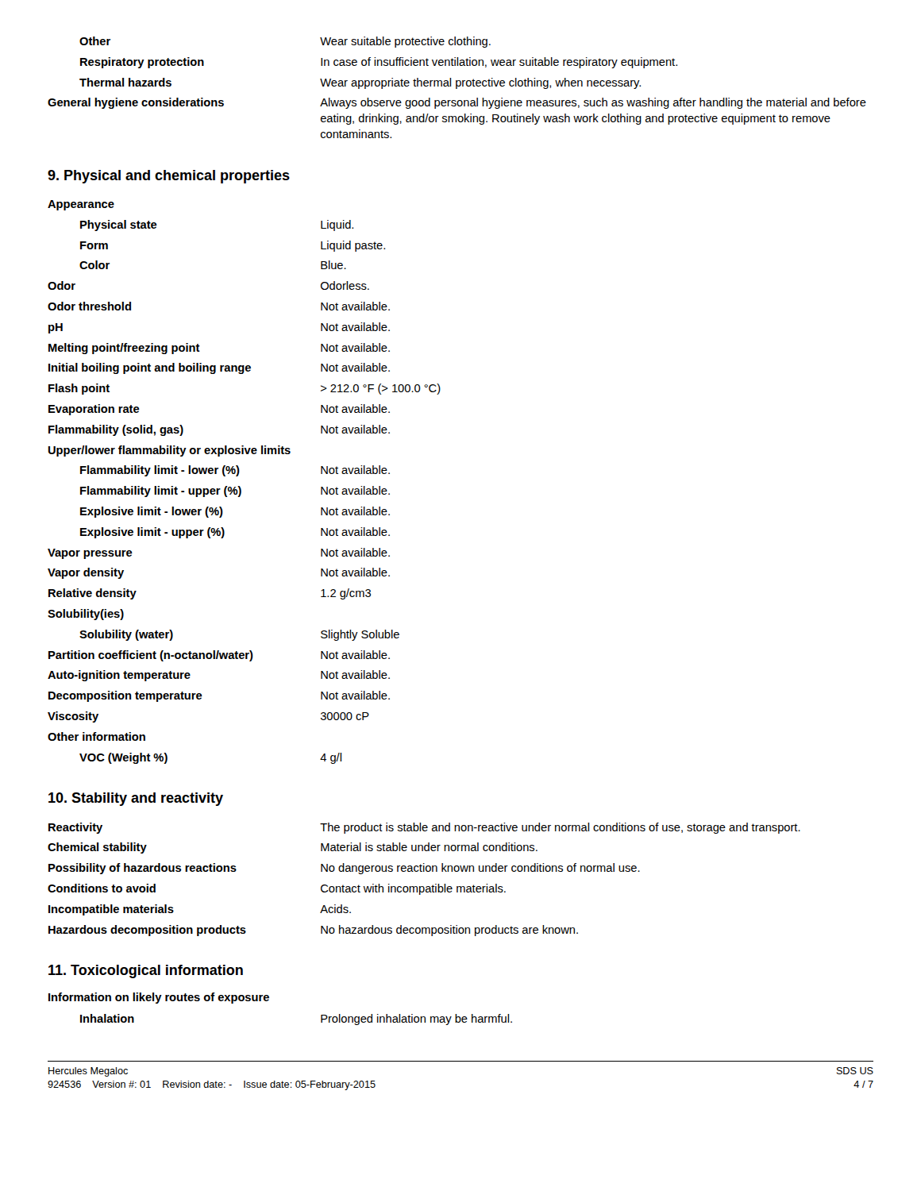| Other | Wear suitable protective clothing. |
| Respiratory protection | In case of insufficient ventilation, wear suitable respiratory equipment. |
| Thermal hazards | Wear appropriate thermal protective clothing, when necessary. |
| General hygiene considerations | Always observe good personal hygiene measures, such as washing after handling the material and before eating, drinking, and/or smoking. Routinely wash work clothing and protective equipment to remove contaminants. |
9. Physical and chemical properties
| Appearance | |
| Physical state | Liquid. |
| Form | Liquid paste. |
| Color | Blue. |
| Odor | Odorless. |
| Odor threshold | Not available. |
| pH | Not available. |
| Melting point/freezing point | Not available. |
| Initial boiling point and boiling range | Not available. |
| Flash point | > 212.0 °F (> 100.0 °C) |
| Evaporation rate | Not available. |
| Flammability (solid, gas) | Not available. |
| Upper/lower flammability or explosive limits | |
| Flammability limit - lower (%) | Not available. |
| Flammability limit - upper (%) | Not available. |
| Explosive limit - lower (%) | Not available. |
| Explosive limit - upper (%) | Not available. |
| Vapor pressure | Not available. |
| Vapor density | Not available. |
| Relative density | 1.2 g/cm3 |
| Solubility(ies) | |
| Solubility (water) | Slightly Soluble |
| Partition coefficient (n-octanol/water) | Not available. |
| Auto-ignition temperature | Not available. |
| Decomposition temperature | Not available. |
| Viscosity | 30000 cP |
| Other information | |
| VOC (Weight %) | 4 g/l |
10. Stability and reactivity
| Reactivity | The product is stable and non-reactive under normal conditions of use, storage and transport. |
| Chemical stability | Material is stable under normal conditions. |
| Possibility of hazardous reactions | No dangerous reaction known under conditions of normal use. |
| Conditions to avoid | Contact with incompatible materials. |
| Incompatible materials | Acids. |
| Hazardous decomposition products | No hazardous decomposition products are known. |
11. Toxicological information
Information on likely routes of exposure
| Inhalation | Prolonged inhalation may be harmful. |
Hercules Megaloc
SDS US
924536 Version #: 01 Revision date: - Issue date: 05-February-2015
4 / 7